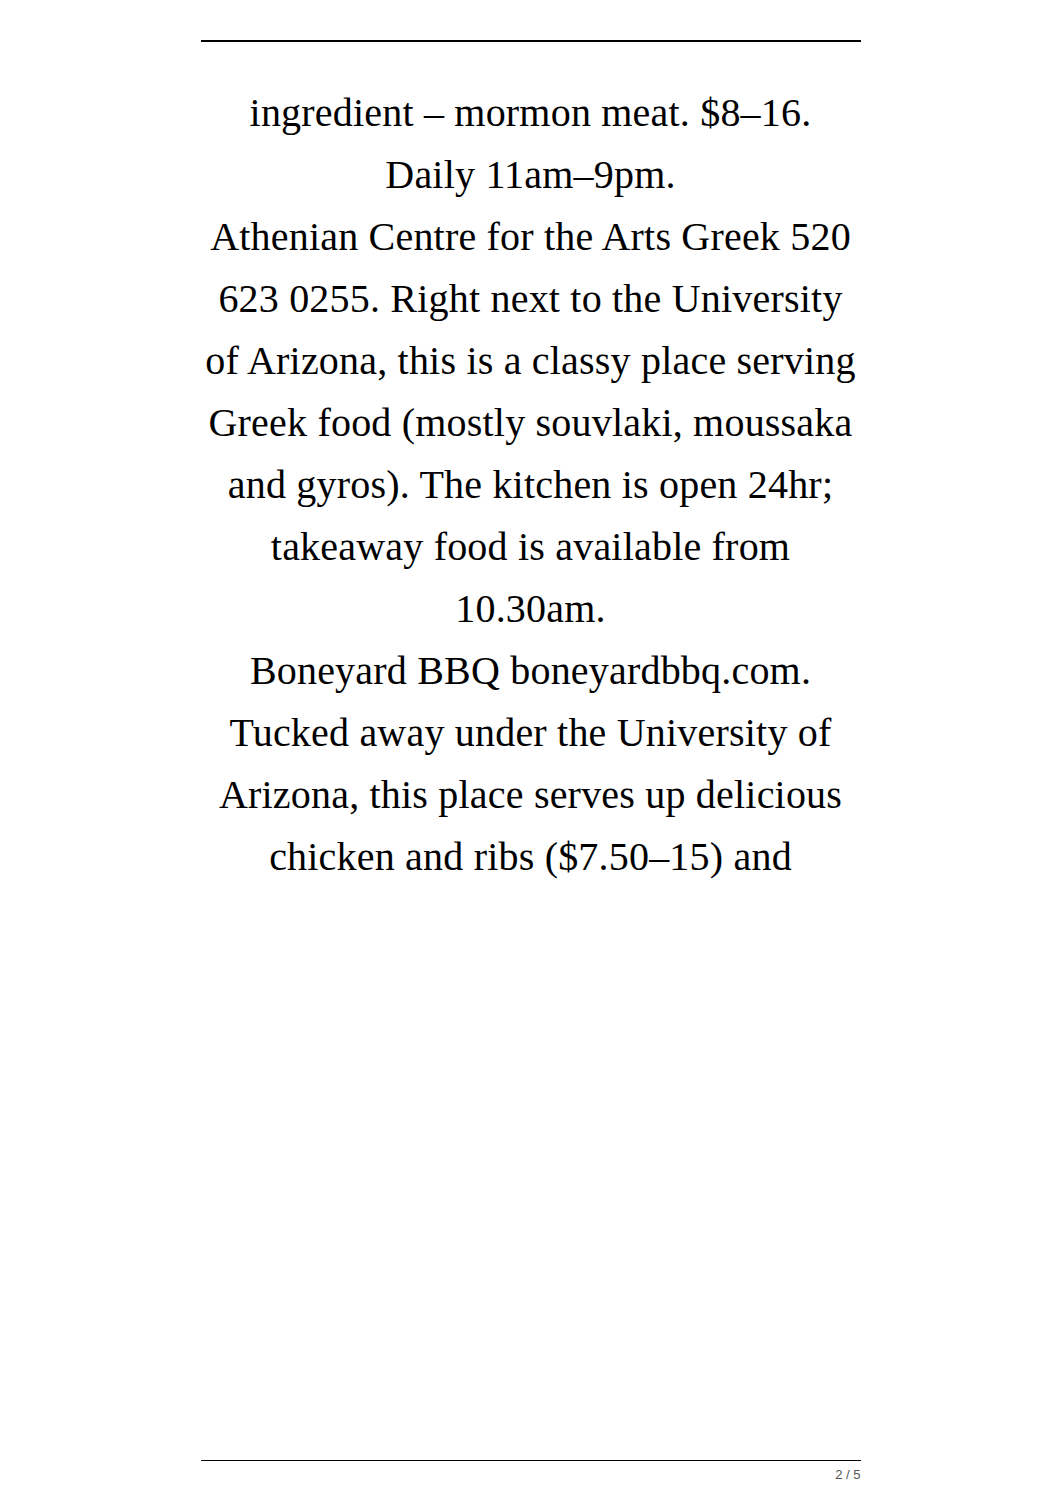ingredient – mormon meat. $8–16. Daily 11am–9pm.
Athenian Centre for the Arts Greek 520 623 0255. Right next to the University of Arizona, this is a classy place serving Greek food (mostly souvlaki, moussaka and gyros). The kitchen is open 24hr; takeaway food is available from 10.30am.
Boneyard BBQ boneyardbbq.com. Tucked away under the University of Arizona, this place serves up delicious chicken and ribs ($7.50–15) and
2 / 5